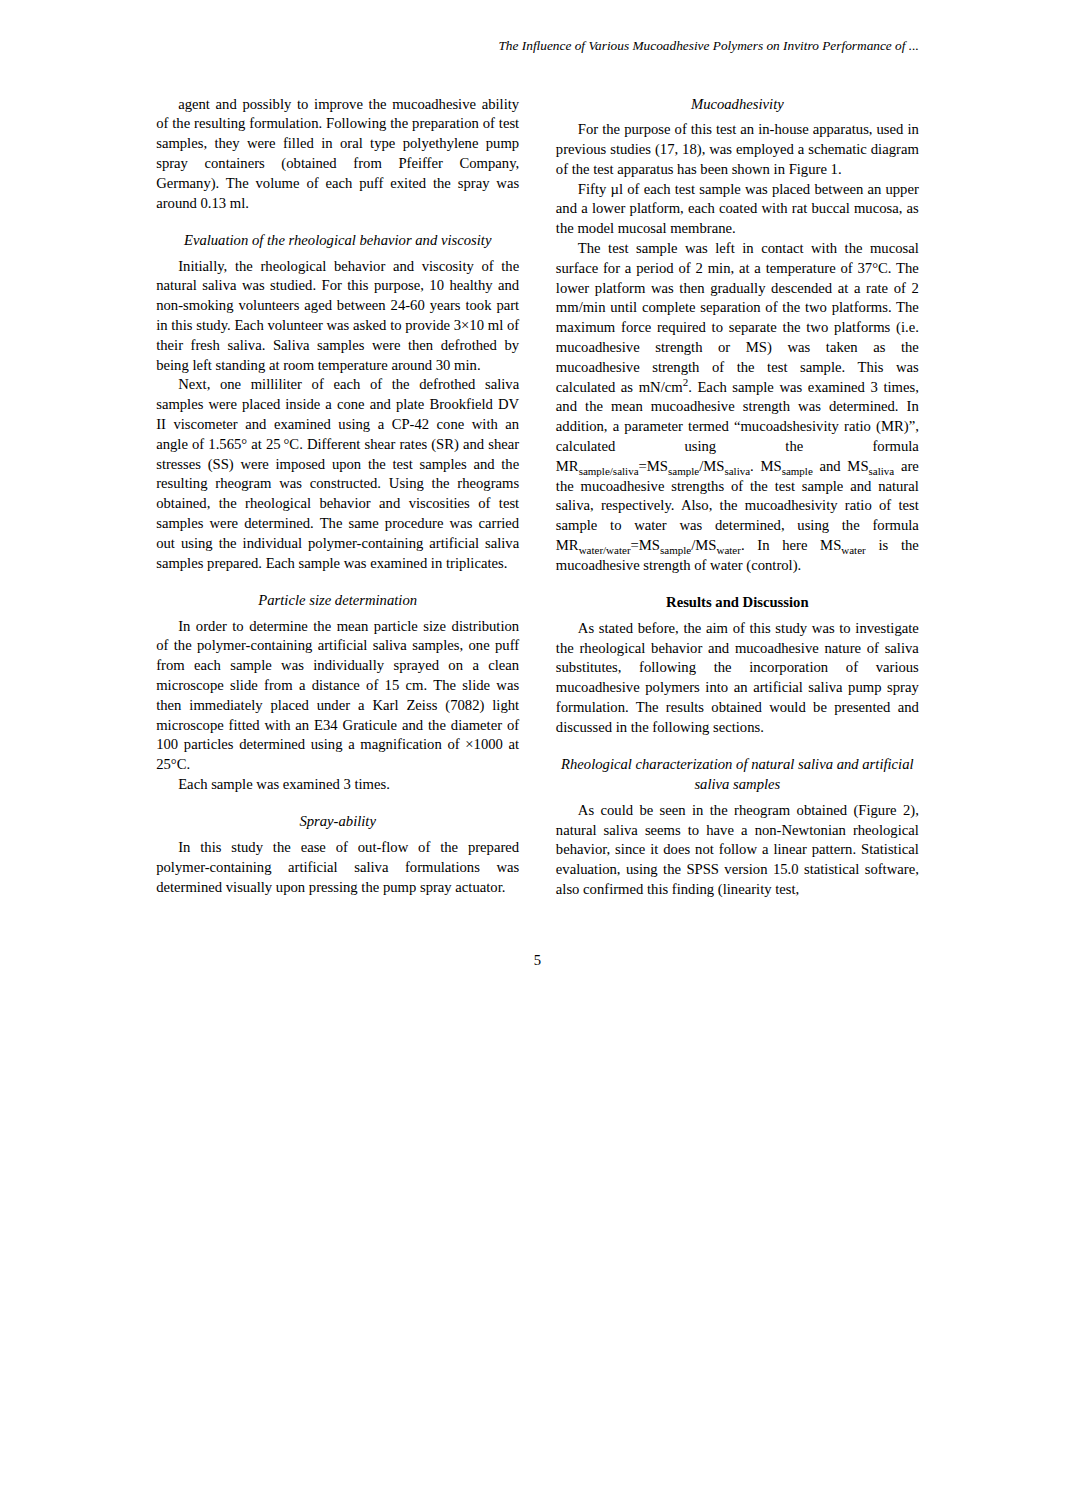The Influence of Various Mucoadhesive Polymers on Invitro Performance of ...
agent and possibly to improve the mucoadhesive ability of the resulting formulation. Following the preparation of test samples, they were filled in oral type polyethylene pump spray containers (obtained from Pfeiffer Company, Germany). The volume of each puff exited the spray was around 0.13 ml.
Evaluation of the rheological behavior and viscosity
Initially, the rheological behavior and viscosity of the natural saliva was studied. For this purpose, 10 healthy and non-smoking volunteers aged between 24-60 years took part in this study. Each volunteer was asked to provide 3×10 ml of their fresh saliva. Saliva samples were then defrothed by being left standing at room temperature around 30 min.
Next, one milliliter of each of the defrothed saliva samples were placed inside a cone and plate Brookfield DV II viscometer and examined using a CP-42 cone with an angle of 1.565° at 25 °C. Different shear rates (SR) and shear stresses (SS) were imposed upon the test samples and the resulting rheogram was constructed. Using the rheograms obtained, the rheological behavior and viscosities of test samples were determined. The same procedure was carried out using the individual polymer-containing artificial saliva samples prepared. Each sample was examined in triplicates.
Particle size determination
In order to determine the mean particle size distribution of the polymer-containing artificial saliva samples, one puff from each sample was individually sprayed on a clean microscope slide from a distance of 15 cm. The slide was then immediately placed under a Karl Zeiss (7082) light microscope fitted with an E34 Graticule and the diameter of 100 particles determined using a magnification of ×1000 at 25°C.
Each sample was examined 3 times.
Spray-ability
In this study the ease of out-flow of the prepared polymer-containing artificial saliva formulations was determined visually upon pressing the pump spray actuator.
Mucoadhesivity
For the purpose of this test an in-house apparatus, used in previous studies (17, 18), was employed a schematic diagram of the test apparatus has been shown in Figure 1.
Fifty µl of each test sample was placed between an upper and a lower platform, each coated with rat buccal mucosa, as the model mucosal membrane.
The test sample was left in contact with the mucosal surface for a period of 2 min, at a temperature of 37°C. The lower platform was then gradually descended at a rate of 2 mm/min until complete separation of the two platforms. The maximum force required to separate the two platforms (i.e. mucoadhesive strength or MS) was taken as the mucoadhesive strength of the test sample. This was calculated as mN/cm2. Each sample was examined 3 times, and the mean mucoadhesive strength was determined. In addition, a parameter termed “mucoadshesivity ratio (MR)”, calculated using the formula MRsample/saliva=MSsample/MSsaliva. MSsample and MSsaliva are the mucoadhesive strengths of the test sample and natural saliva, respectively. Also, the mucoadhesivity ratio of test sample to water was determined, using the formula MRwater/water=MSsample/MSwater. In here MSwater is the mucoadhesive strength of water (control).
Results and Discussion
As stated before, the aim of this study was to investigate the rheological behavior and mucoadhesive nature of saliva substitutes, following the incorporation of various mucoadhesive polymers into an artificial saliva pump spray formulation. The results obtained would be presented and discussed in the following sections.
Rheological characterization of natural saliva and artificial saliva samples
As could be seen in the rheogram obtained (Figure 2), natural saliva seems to have a non-Newtonian rheological behavior, since it does not follow a linear pattern. Statistical evaluation, using the SPSS version 15.0 statistical software, also confirmed this finding (linearity test,
5